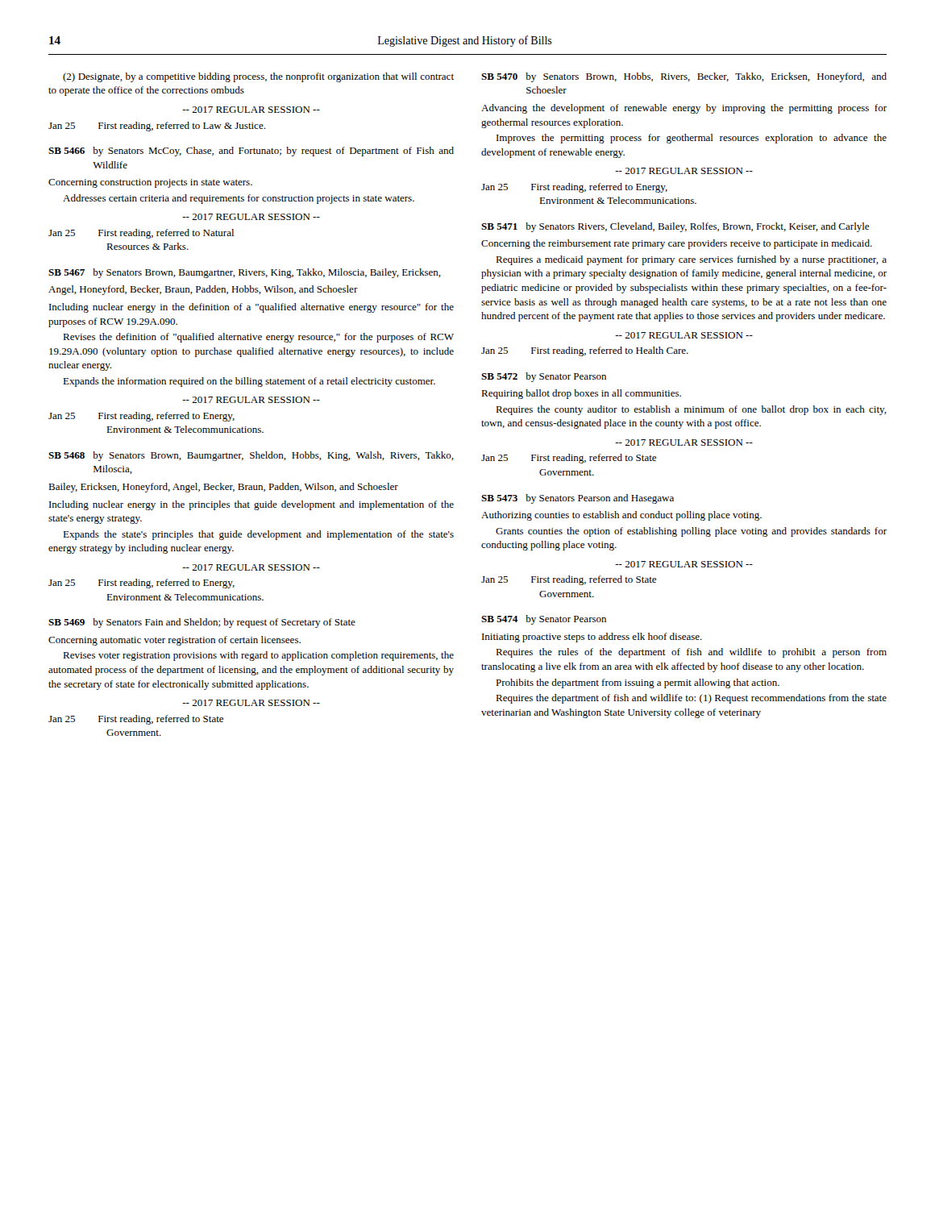14 Legislative Digest and History of Bills
(2) Designate, by a competitive bidding process, the nonprofit organization that will contract to operate the office of the corrections ombuds
-- 2017 REGULAR SESSION --
Jan 25 First reading, referred to Law & Justice.
SB 5466 by Senators McCoy, Chase, and Fortunato; by request of Department of Fish and Wildlife
Concerning construction projects in state waters.
Addresses certain criteria and requirements for construction projects in state waters.
-- 2017 REGULAR SESSION --
Jan 25 First reading, referred to Natural
Resources & Parks.
SB 5467 by Senators Brown, Baumgartner, Rivers, King, Takko, Miloscia, Bailey, Ericksen,
Angel, Honeyford, Becker, Braun, Padden, Hobbs, Wilson, and Schoesler
Including nuclear energy in the definition of a "qualified alternative energy resource" for the purposes of RCW 19.29A.090.
Revises the definition of "qualified alternative energy resource," for the purposes of RCW 19.29A.090 (voluntary option to purchase qualified alternative energy resources), to include nuclear energy.
Expands the information required on the billing statement of a retail electricity customer.
-- 2017 REGULAR SESSION --
Jan 25 First reading, referred to Energy,
Environment & Telecommunications.
SB 5468 by Senators Brown, Baumgartner, Sheldon, Hobbs, King, Walsh, Rivers, Takko, Miloscia,
Bailey, Ericksen, Honeyford, Angel, Becker, Braun, Padden, Wilson, and Schoesler
Including nuclear energy in the principles that guide development and implementation of the state's energy strategy.
Expands the state's principles that guide development and implementation of the state's energy strategy by including nuclear energy.
-- 2017 REGULAR SESSION --
Jan 25 First reading, referred to Energy,
Environment & Telecommunications.
SB 5469 by Senators Fain and Sheldon; by request of Secretary of State
Concerning automatic voter registration of certain licensees.
Revises voter registration provisions with regard to application completion requirements, the automated process of the department of licensing, and the employment of additional security by the secretary of state for electronically submitted applications.
-- 2017 REGULAR SESSION --
Jan 25 First reading, referred to State
Government.
SB 5470 by Senators Brown, Hobbs, Rivers, Becker, Takko, Ericksen, Honeyford, and Schoesler
Advancing the development of renewable energy by improving the permitting process for geothermal resources exploration.
Improves the permitting process for geothermal resources exploration to advance the development of renewable energy.
-- 2017 REGULAR SESSION --
Jan 25 First reading, referred to Energy,
Environment & Telecommunications.
SB 5471 by Senators Rivers, Cleveland, Bailey, Rolfes, Brown, Frockt, Keiser, and Carlyle
Concerning the reimbursement rate primary care providers receive to participate in medicaid.
Requires a medicaid payment for primary care services furnished by a nurse practitioner, a physician with a primary specialty designation of family medicine, general internal medicine, or pediatric medicine or provided by subspecialists within these primary specialties, on a fee-for-service basis as well as through managed health care systems, to be at a rate not less than one hundred percent of the payment rate that applies to those services and providers under medicare.
-- 2017 REGULAR SESSION --
Jan 25 First reading, referred to Health Care.
SB 5472 by Senator Pearson
Requiring ballot drop boxes in all communities.
Requires the county auditor to establish a minimum of one ballot drop box in each city, town, and census-designated place in the county with a post office.
-- 2017 REGULAR SESSION --
Jan 25 First reading, referred to State
Government.
SB 5473 by Senators Pearson and Hasegawa
Authorizing counties to establish and conduct polling place voting.
Grants counties the option of establishing polling place voting and provides standards for conducting polling place voting.
-- 2017 REGULAR SESSION --
Jan 25 First reading, referred to State
Government.
SB 5474 by Senator Pearson
Initiating proactive steps to address elk hoof disease.
Requires the rules of the department of fish and wildlife to prohibit a person from translocating a live elk from an area with elk affected by hoof disease to any other location.
Prohibits the department from issuing a permit allowing that action.
Requires the department of fish and wildlife to: (1) Request recommendations from the state veterinarian and Washington State University college of veterinary